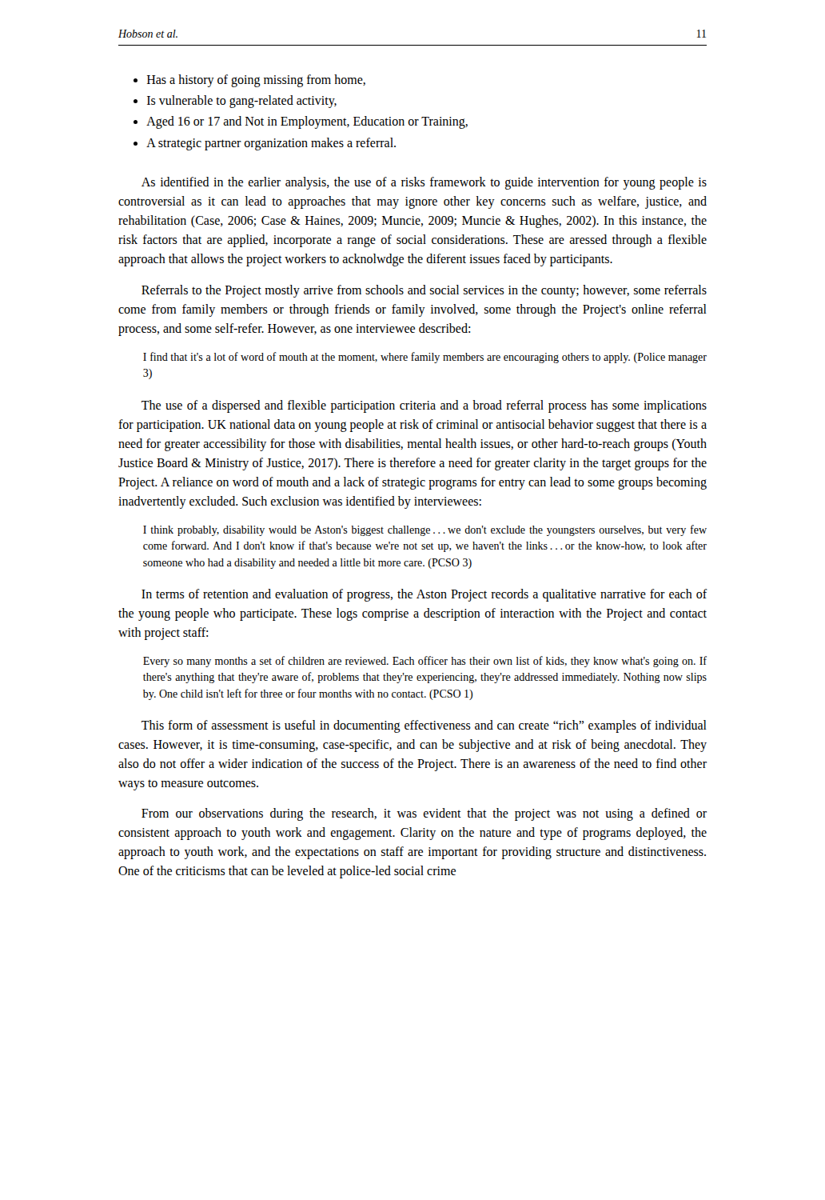Hobson et al. 11
Has a history of going missing from home,
Is vulnerable to gang-related activity,
Aged 16 or 17 and Not in Employment, Education or Training,
A strategic partner organization makes a referral.
As identified in the earlier analysis, the use of a risks framework to guide intervention for young people is controversial as it can lead to approaches that may ignore other key concerns such as welfare, justice, and rehabilitation (Case, 2006; Case & Haines, 2009; Muncie, 2009; Muncie & Hughes, 2002). In this instance, the risk factors that are applied, incorporate a range of social considerations. These are aressed through a flexible approach that allows the project workers to acknolwdge the diferent issues faced by participants.
Referrals to the Project mostly arrive from schools and social services in the county; however, some referrals come from family members or through friends or family involved, some through the Project's online referral process, and some self-refer. However, as one interviewee described:
I find that it's a lot of word of mouth at the moment, where family members are encouraging others to apply. (Police manager 3)
The use of a dispersed and flexible participation criteria and a broad referral process has some implications for participation. UK national data on young people at risk of criminal or antisocial behavior suggest that there is a need for greater accessibility for those with disabilities, mental health issues, or other hard-to-reach groups (Youth Justice Board & Ministry of Justice, 2017). There is therefore a need for greater clarity in the target groups for the Project. A reliance on word of mouth and a lack of strategic programs for entry can lead to some groups becoming inadvertently excluded. Such exclusion was identified by interviewees:
I think probably, disability would be Aston's biggest challenge . . . we don't exclude the youngsters ourselves, but very few come forward. And I don't know if that's because we're not set up, we haven't the links . . . or the know-how, to look after someone who had a disability and needed a little bit more care. (PCSO 3)
In terms of retention and evaluation of progress, the Aston Project records a qualitative narrative for each of the young people who participate. These logs comprise a description of interaction with the Project and contact with project staff:
Every so many months a set of children are reviewed. Each officer has their own list of kids, they know what's going on. If there's anything that they're aware of, problems that they're experiencing, they're addressed immediately. Nothing now slips by. One child isn't left for three or four months with no contact. (PCSO 1)
This form of assessment is useful in documenting effectiveness and can create “rich” examples of individual cases. However, it is time-consuming, case-specific, and can be subjective and at risk of being anecdotal. They also do not offer a wider indication of the success of the Project. There is an awareness of the need to find other ways to measure outcomes.
From our observations during the research, it was evident that the project was not using a defined or consistent approach to youth work and engagement. Clarity on the nature and type of programs deployed, the approach to youth work, and the expectations on staff are important for providing structure and distinctiveness. One of the criticisms that can be leveled at police-led social crime